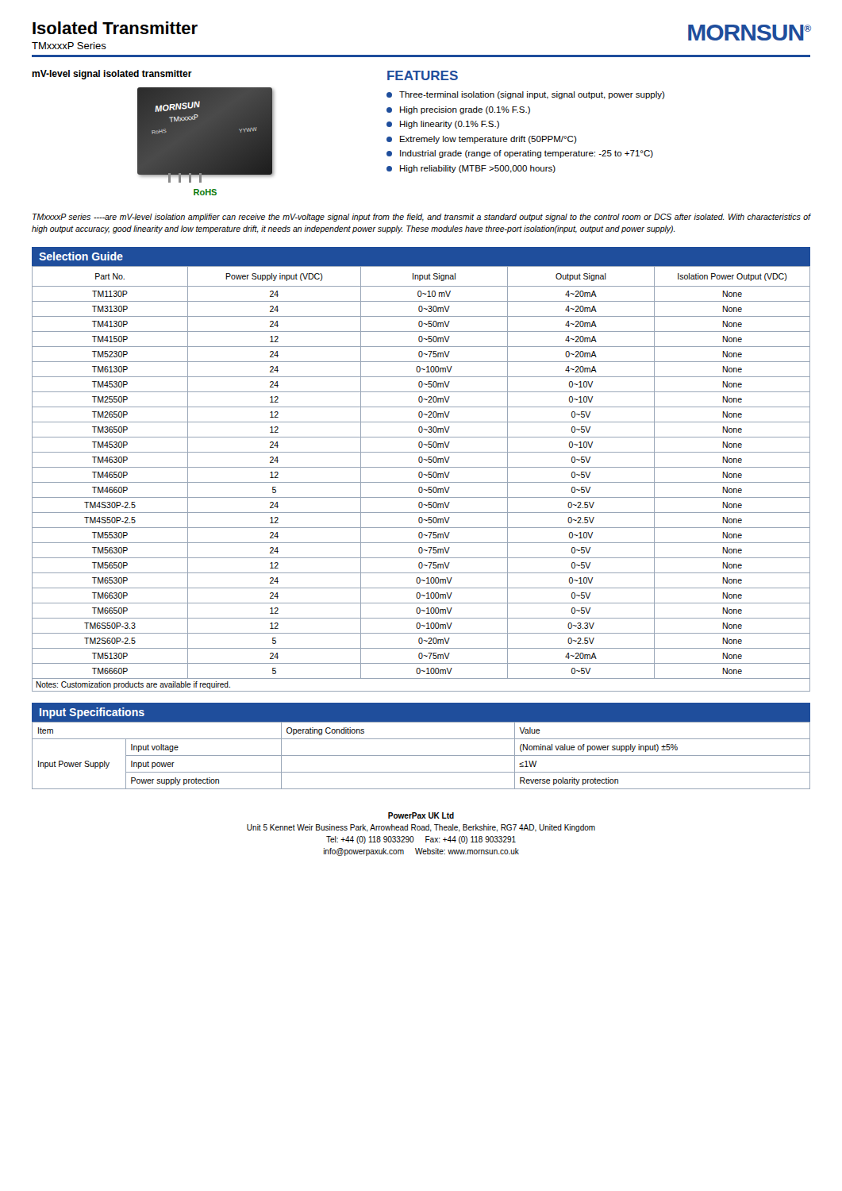Isolated Transmitter
TMxxxxP Series
MORNSUN®
mV-level signal isolated transmitter
MORNSUN
TMxxxxP
RoHS
YYWW
RoHS
FEATURES
Three-terminal isolation (signal input, signal output, power supply)
High precision grade (0.1% F.S.)
High linearity (0.1% F.S.)
Extremely low temperature drift (50PPM/°C)
Industrial grade (range of operating temperature: -25 to +71°C)
High reliability (MTBF >500,000 hours)
TMxxxxP series ----are mV-level isolation amplifier can receive the mV-voltage signal input from the field, and transmit a standard output signal to the control room or DCS after isolated. With characteristics of high output accuracy, good linearity and low temperature drift, it needs an independent power supply. These modules have three-port isolation(input, output and power supply).
Selection Guide
| Part No. | Power Supply input (VDC) | Input Signal | Output Signal | Isolation Power Output (VDC) |
| --- | --- | --- | --- | --- |
| TM1130P | 24 | 0~10 mV | 4~20mA | None |
| TM3130P | 24 | 0~30mV | 4~20mA | None |
| TM4130P | 24 | 0~50mV | 4~20mA | None |
| TM4150P | 12 | 0~50mV | 4~20mA | None |
| TM5230P | 24 | 0~75mV | 0~20mA | None |
| TM6130P | 24 | 0~100mV | 4~20mA | None |
| TM4530P | 24 | 0~50mV | 0~10V | None |
| TM2550P | 12 | 0~20mV | 0~10V | None |
| TM2650P | 12 | 0~20mV | 0~5V | None |
| TM3650P | 12 | 0~30mV | 0~5V | None |
| TM4530P | 24 | 0~50mV | 0~10V | None |
| TM4630P | 24 | 0~50mV | 0~5V | None |
| TM4650P | 12 | 0~50mV | 0~5V | None |
| TM4660P | 5 | 0~50mV | 0~5V | None |
| TM4S30P-2.5 | 24 | 0~50mV | 0~2.5V | None |
| TM4S50P-2.5 | 12 | 0~50mV | 0~2.5V | None |
| TM5530P | 24 | 0~75mV | 0~10V | None |
| TM5630P | 24 | 0~75mV | 0~5V | None |
| TM5650P | 12 | 0~75mV | 0~5V | None |
| TM6530P | 24 | 0~100mV | 0~10V | None |
| TM6630P | 24 | 0~100mV | 0~5V | None |
| TM6650P | 12 | 0~100mV | 0~5V | None |
| TM6S50P-3.3 | 12 | 0~100mV | 0~3.3V | None |
| TM2S60P-2.5 | 5 | 0~20mV | 0~2.5V | None |
| TM5130P | 24 | 0~75mV | 4~20mA | None |
| TM6660P | 5 | 0~100mV | 0~5V | None |
Notes: Customization products are available if required.
Input Specifications
| Item | Operating Conditions | Value |
| --- | --- | --- |
| Input Power Supply | Input voltage | | (Nominal value of power supply input) ±5% |
| Input power | | ≤1W |
| Power supply protection | | Reverse polarity protection |
PowerPax UK Ltd
Unit 5 Kennet Weir Business Park, Arrowhead Road, Theale, Berkshire, RG7 4AD, United Kingdom
Tel: +44 (0) 118 9033290 Fax: +44 (0) 118 9033291
info@powerpaxuk.com Website: www.mornsun.co.uk